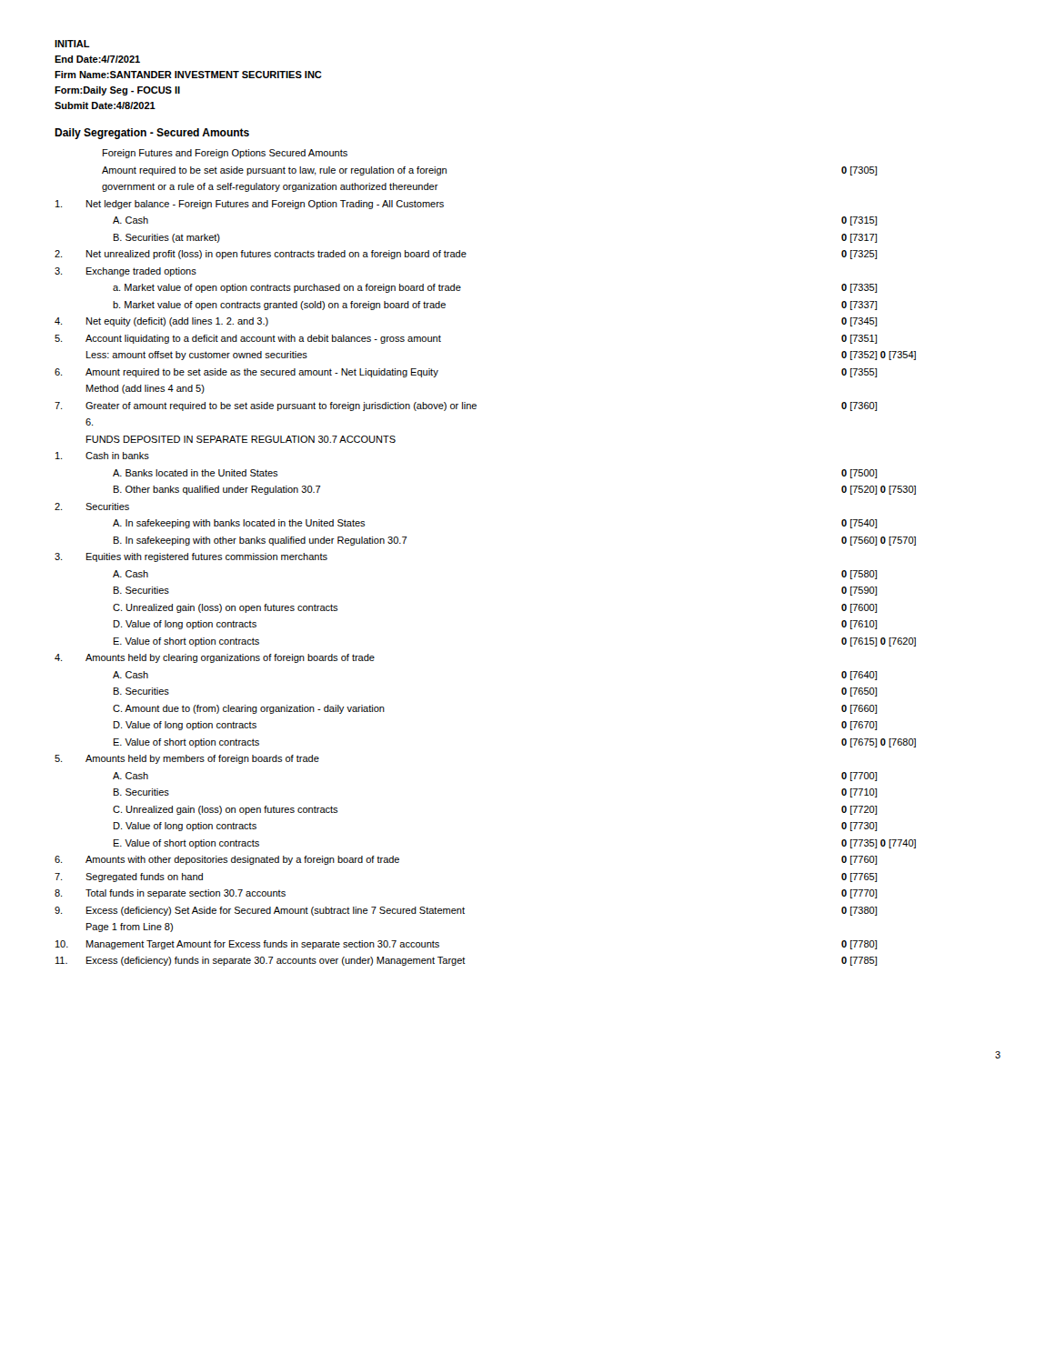INITIAL
End Date:4/7/2021
Firm Name:SANTANDER INVESTMENT SECURITIES INC
Form:Daily Seg - FOCUS II
Submit Date:4/8/2021
Daily Segregation - Secured Amounts
| | Foreign Futures and Foreign Options Secured Amounts | |
| | Amount required to be set aside pursuant to law, rule or regulation of a foreign | 0 [7305] |
| | government or a rule of a self-regulatory organization authorized thereunder | |
| 1. | Net ledger balance - Foreign Futures and Foreign Option Trading - All Customers | |
| | A. Cash | 0 [7315] |
| | B. Securities (at market) | 0 [7317] |
| 2. | Net unrealized profit (loss) in open futures contracts traded on a foreign board of trade | 0 [7325] |
| 3. | Exchange traded options | |
| | a. Market value of open option contracts purchased on a foreign board of trade | 0 [7335] |
| | b. Market value of open contracts granted (sold) on a foreign board of trade | 0 [7337] |
| 4. | Net equity (deficit) (add lines 1. 2. and 3.) | 0 [7345] |
| 5. | Account liquidating to a deficit and account with a debit balances - gross amount | 0 [7351] |
| | Less: amount offset by customer owned securities | 0 [7352] 0 [7354] |
| 6. | Amount required to be set aside as the secured amount - Net Liquidating Equity | 0 [7355] |
| | Method (add lines 4 and 5) | |
| 7. | Greater of amount required to be set aside pursuant to foreign jurisdiction (above) or line | 0 [7360] |
| | 6. | |
| | FUNDS DEPOSITED IN SEPARATE REGULATION 30.7 ACCOUNTS | |
| 1. | Cash in banks | |
| | A. Banks located in the United States | 0 [7500] |
| | B. Other banks qualified under Regulation 30.7 | 0 [7520] 0 [7530] |
| 2. | Securities | |
| | A. In safekeeping with banks located in the United States | 0 [7540] |
| | B. In safekeeping with other banks qualified under Regulation 30.7 | 0 [7560] 0 [7570] |
| 3. | Equities with registered futures commission merchants | |
| | A. Cash | 0 [7580] |
| | B. Securities | 0 [7590] |
| | C. Unrealized gain (loss) on open futures contracts | 0 [7600] |
| | D. Value of long option contracts | 0 [7610] |
| | E. Value of short option contracts | 0 [7615] 0 [7620] |
| 4. | Amounts held by clearing organizations of foreign boards of trade | |
| | A. Cash | 0 [7640] |
| | B. Securities | 0 [7650] |
| | C. Amount due to (from) clearing organization - daily variation | 0 [7660] |
| | D. Value of long option contracts | 0 [7670] |
| | E. Value of short option contracts | 0 [7675] 0 [7680] |
| 5. | Amounts held by members of foreign boards of trade | |
| | A. Cash | 0 [7700] |
| | B. Securities | 0 [7710] |
| | C. Unrealized gain (loss) on open futures contracts | 0 [7720] |
| | D. Value of long option contracts | 0 [7730] |
| | E. Value of short option contracts | 0 [7735] 0 [7740] |
| 6. | Amounts with other depositories designated by a foreign board of trade | 0 [7760] |
| 7. | Segregated funds on hand | 0 [7765] |
| 8. | Total funds in separate section 30.7 accounts | 0 [7770] |
| 9. | Excess (deficiency) Set Aside for Secured Amount (subtract line 7 Secured Statement | 0 [7380] |
| | Page 1 from Line 8) | |
| 10. | Management Target Amount for Excess funds in separate section 30.7 accounts | 0 [7780] |
| 11. | Excess (deficiency) funds in separate 30.7 accounts over (under) Management Target | 0 [7785] |
3